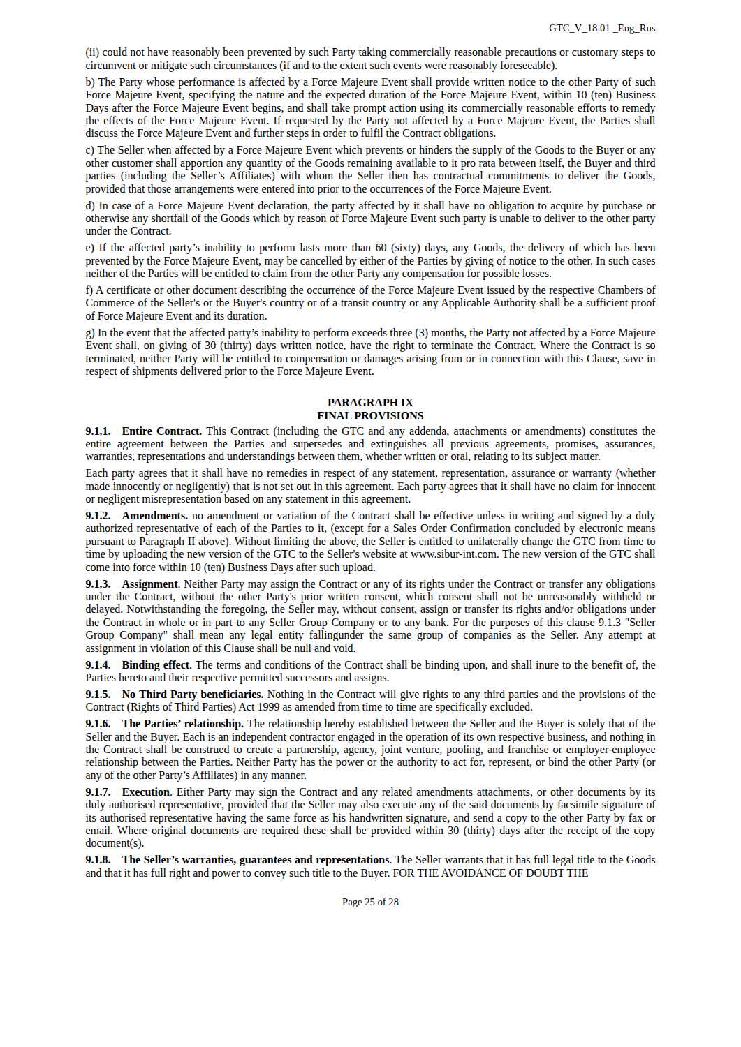GTC_V_18.01 _Eng_Rus
(ii) could not have reasonably been prevented by such Party taking commercially reasonable precautions or customary steps to circumvent or mitigate such circumstances (if and to the extent such events were reasonably foreseeable).
b) The Party whose performance is affected by a Force Majeure Event shall provide written notice to the other Party of such Force Majeure Event, specifying the nature and the expected duration of the Force Majeure Event, within 10 (ten) Business Days after the Force Majeure Event begins, and shall take prompt action using its commercially reasonable efforts to remedy the effects of the Force Majeure Event. If requested by the Party not affected by a Force Majeure Event, the Parties shall discuss the Force Majeure Event and further steps in order to fulfil the Contract obligations.
c) The Seller when affected by a Force Majeure Event which prevents or hinders the supply of the Goods to the Buyer or any other customer shall apportion any quantity of the Goods remaining available to it pro rata between itself, the Buyer and third parties (including the Seller’s Affiliates) with whom the Seller then has contractual commitments to deliver the Goods, provided that those arrangements were entered into prior to the occurrences of the Force Majeure Event.
d) In case of a Force Majeure Event declaration, the party affected by it shall have no obligation to acquire by purchase or otherwise any shortfall of the Goods which by reason of Force Majeure Event such party is unable to deliver to the other party under the Contract.
e) If the affected party’s inability to perform lasts more than 60 (sixty) days, any Goods, the delivery of which has been prevented by the Force Majeure Event, may be cancelled by either of the Parties by giving of notice to the other. In such cases neither of the Parties will be entitled to claim from the other Party any compensation for possible losses.
f) A certificate or other document describing the occurrence of the Force Majeure Event issued by the respective Chambers of Commerce of the Seller's or the Buyer's country or of a transit country or any Applicable Authority shall be a sufficient proof of Force Majeure Event and its duration.
g) In the event that the affected party’s inability to perform exceeds three (3) months, the Party not affected by a Force Majeure Event shall, on giving of 30 (thirty) days written notice, have the right to terminate the Contract. Where the Contract is so terminated, neither Party will be entitled to compensation or damages arising from or in connection with this Clause, save in respect of shipments delivered prior to the Force Majeure Event.
PARAGRAPH IX FINAL PROVISIONS
9.1.1. Entire Contract. This Contract (including the GTC and any addenda, attachments or amendments) constitutes the entire agreement between the Parties and supersedes and extinguishes all previous agreements, promises, assurances, warranties, representations and understandings between them, whether written or oral, relating to its subject matter.
Each party agrees that it shall have no remedies in respect of any statement, representation, assurance or warranty (whether made innocently or negligently) that is not set out in this agreement. Each party agrees that it shall have no claim for innocent or negligent misrepresentation based on any statement in this agreement.
9.1.2. Amendments. no amendment or variation of the Contract shall be effective unless in writing and signed by a duly authorized representative of each of the Parties to it, (except for a Sales Order Confirmation concluded by electronic means pursuant to Paragraph II above). Without limiting the above, the Seller is entitled to unilaterally change the GTC from time to time by uploading the new version of the GTC to the Seller's website at www.sibur-int.com. The new version of the GTC shall come into force within 10 (ten) Business Days after such upload.
9.1.3. Assignment. Neither Party may assign the Contract or any of its rights under the Contract or transfer any obligations under the Contract, without the other Party's prior written consent, which consent shall not be unreasonably withheld or delayed. Notwithstanding the foregoing, the Seller may, without consent, assign or transfer its rights and/or obligations under the Contract in whole or in part to any Seller Group Company or to any bank. For the purposes of this clause 9.1.3 "Seller Group Company" shall mean any legal entity fallingunder the same group of companies as the Seller. Any attempt at assignment in violation of this Clause shall be null and void.
9.1.4. Binding effect. The terms and conditions of the Contract shall be binding upon, and shall inure to the benefit of, the Parties hereto and their respective permitted successors and assigns.
9.1.5. No Third Party beneficiaries. Nothing in the Contract will give rights to any third parties and the provisions of the Contract (Rights of Third Parties) Act 1999 as amended from time to time are specifically excluded.
9.1.6. The Parties’ relationship. The relationship hereby established between the Seller and the Buyer is solely that of the Seller and the Buyer. Each is an independent contractor engaged in the operation of its own respective business, and nothing in the Contract shall be construed to create a partnership, agency, joint venture, pooling, and franchise or employer-employee relationship between the Parties. Neither Party has the power or the authority to act for, represent, or bind the other Party (or any of the other Party’s Affiliates) in any manner.
9.1.7. Execution. Either Party may sign the Contract and any related amendments attachments, or other documents by its duly authorised representative, provided that the Seller may also execute any of the said documents by facsimile signature of its authorised representative having the same force as his handwritten signature, and send a copy to the other Party by fax or email. Where original documents are required these shall be provided within 30 (thirty) days after the receipt of the copy document(s).
9.1.8. The Seller’s warranties, guarantees and representations. The Seller warrants that it has full legal title to the Goods and that it has full right and power to convey such title to the Buyer. FOR THE AVOIDANCE OF DOUBT THE
Page 25 of 28